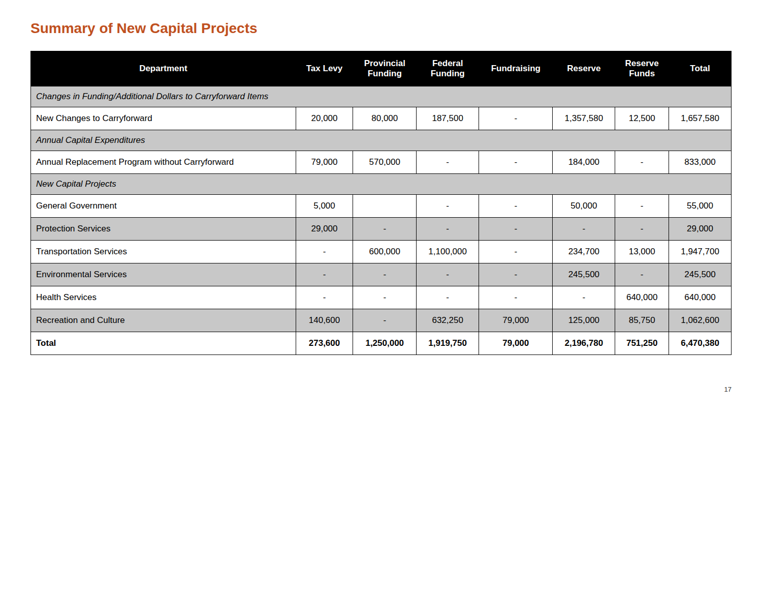Summary of New Capital Projects
| Department | Tax Levy | Provincial Funding | Federal Funding | Fundraising | Reserve | Reserve Funds | Total |
| --- | --- | --- | --- | --- | --- | --- | --- |
| Changes in Funding/Additional Dollars to Carryforward Items |
| New Changes to Carryforward | 20,000 | 80,000 | 187,500 | - | 1,357,580 | 12,500 | 1,657,580 |
| Annual Capital Expenditures |
| Annual Replacement Program without Carryforward | 79,000 | 570,000 | - | - | 184,000 | - | 833,000 |
| New Capital Projects |
| General Government | 5,000 | | - | - | 50,000 | - | 55,000 |
| Protection Services | 29,000 | - | - | - | - | - | 29,000 |
| Transportation Services | - | 600,000 | 1,100,000 | - | 234,700 | 13,000 | 1,947,700 |
| Environmental Services | - | - | - | - | 245,500 | - | 245,500 |
| Health Services | - | - | - | - | - | 640,000 | 640,000 |
| Recreation and Culture | 140,600 | - | 632,250 | 79,000 | 125,000 | 85,750 | 1,062,600 |
| Total | 273,600 | 1,250,000 | 1,919,750 | 79,000 | 2,196,780 | 751,250 | 6,470,380 |
17